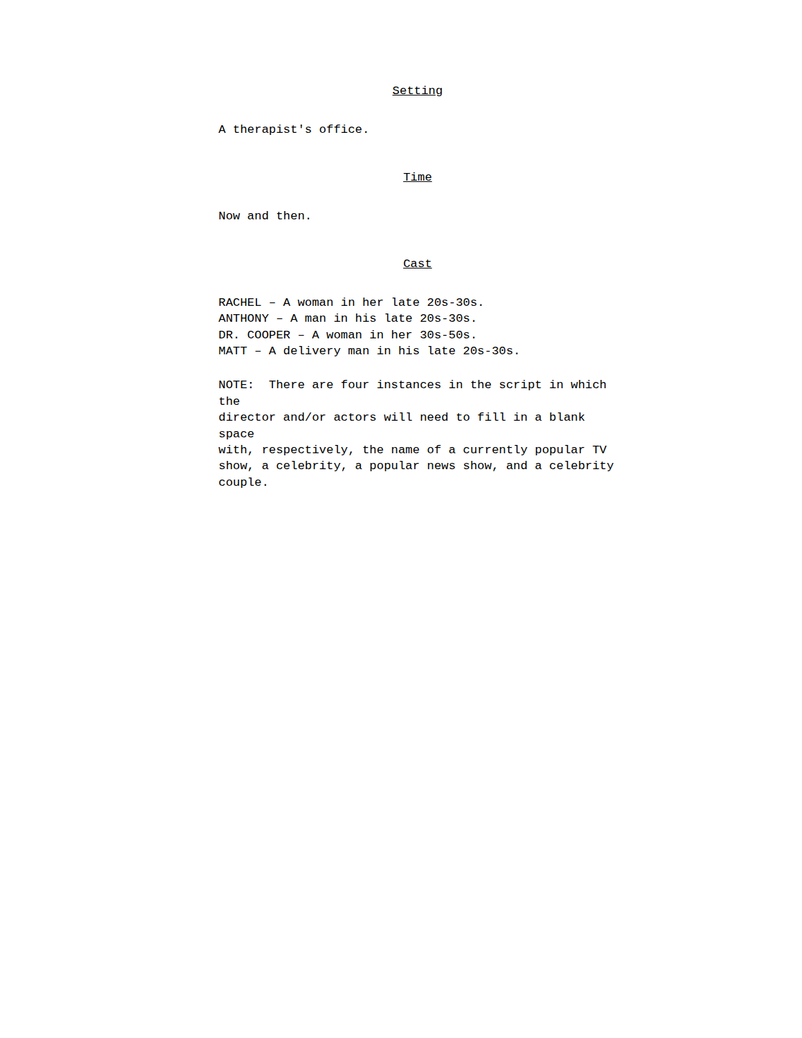Setting
A therapist's office.
Time
Now and then.
Cast
RACHEL – A woman in her late 20s-30s. ANTHONY – A man in his late 20s-30s. DR. COOPER – A woman in her 30s-50s. MATT – A delivery man in his late 20s-30s.
NOTE: There are four instances in the script in which the director and/or actors will need to fill in a blank space with, respectively, the name of a currently popular TV show, a celebrity, a popular news show, and a celebrity couple.